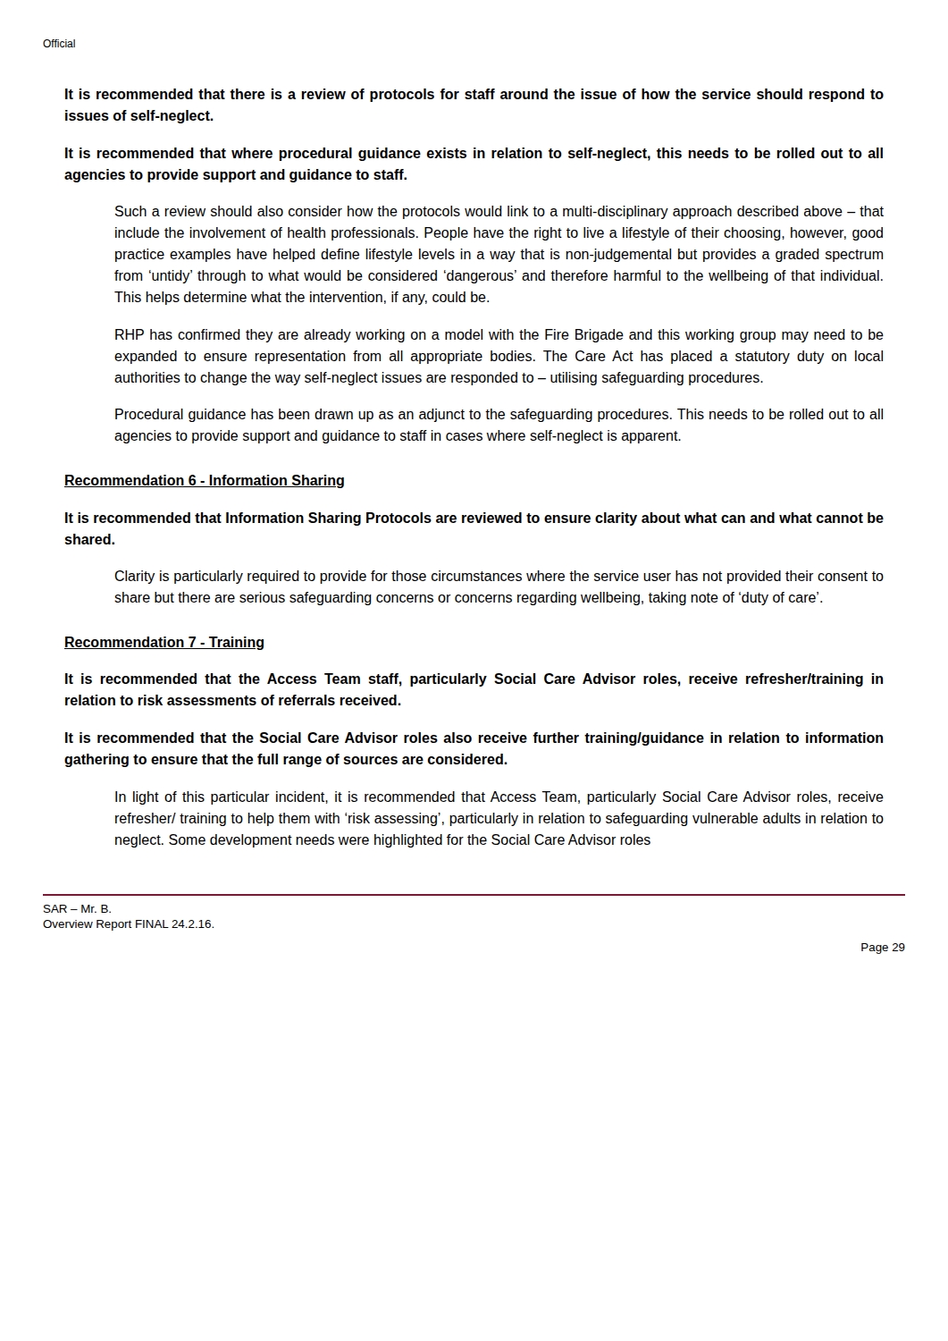Official
It is recommended that there is a review of protocols for staff around the issue of how the service should respond to issues of self-neglect.
It is recommended that where procedural guidance exists in relation to self-neglect, this needs to be rolled out to all agencies to provide support and guidance to staff.
Such a review should also consider how the protocols would link to a multi-disciplinary approach described above – that include the involvement of health professionals. People have the right to live a lifestyle of their choosing, however, good practice examples have helped define lifestyle levels in a way that is non-judgemental but provides a graded spectrum from ‘untidy’ through to what would be considered ‘dangerous’ and therefore harmful to the wellbeing of that individual. This helps determine what the intervention, if any, could be.
RHP has confirmed they are already working on a model with the Fire Brigade and this working group may need to be expanded to ensure representation from all appropriate bodies. The Care Act has placed a statutory duty on local authorities to change the way self-neglect issues are responded to – utilising safeguarding procedures.
Procedural guidance has been drawn up as an adjunct to the safeguarding procedures. This needs to be rolled out to all agencies to provide support and guidance to staff in cases where self-neglect is apparent.
Recommendation 6 - Information Sharing
It is recommended that Information Sharing Protocols are reviewed to ensure clarity about what can and what cannot be shared.
Clarity is particularly required to provide for those circumstances where the service user has not provided their consent to share but there are serious safeguarding concerns or concerns regarding wellbeing, taking note of ‘duty of care’.
Recommendation 7 - Training
It is recommended that the Access Team staff, particularly Social Care Advisor roles, receive refresher/training in relation to risk assessments of referrals received.
It is recommended that the Social Care Advisor roles also receive further training/guidance in relation to information gathering to ensure that the full range of sources are considered.
In light of this particular incident, it is recommended that Access Team, particularly Social Care Advisor roles, receive refresher/ training to help them with ‘risk assessing’, particularly in relation to safeguarding vulnerable adults in relation to neglect. Some development needs were highlighted for the Social Care Advisor roles
SAR – Mr. B.
Overview Report FINAL 24.2.16.
Page 29